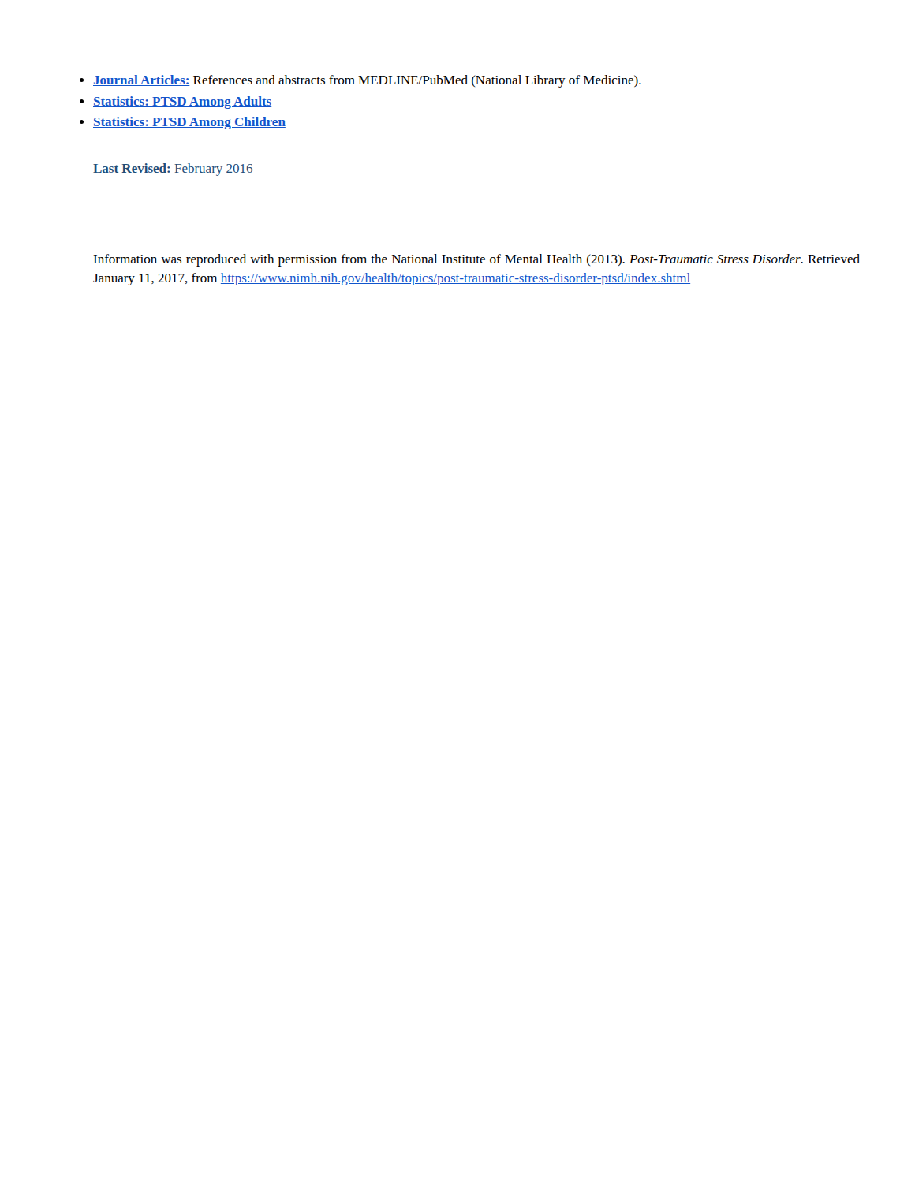Journal Articles: References and abstracts from MEDLINE/PubMed (National Library of Medicine).
Statistics: PTSD Among Adults
Statistics: PTSD Among Children
Last Revised: February 2016
Information was reproduced with permission from the National Institute of Mental Health (2013). Post-Traumatic Stress Disorder. Retrieved January 11, 2017, from https://www.nimh.nih.gov/health/topics/post-traumatic-stress-disorder-ptsd/index.shtml